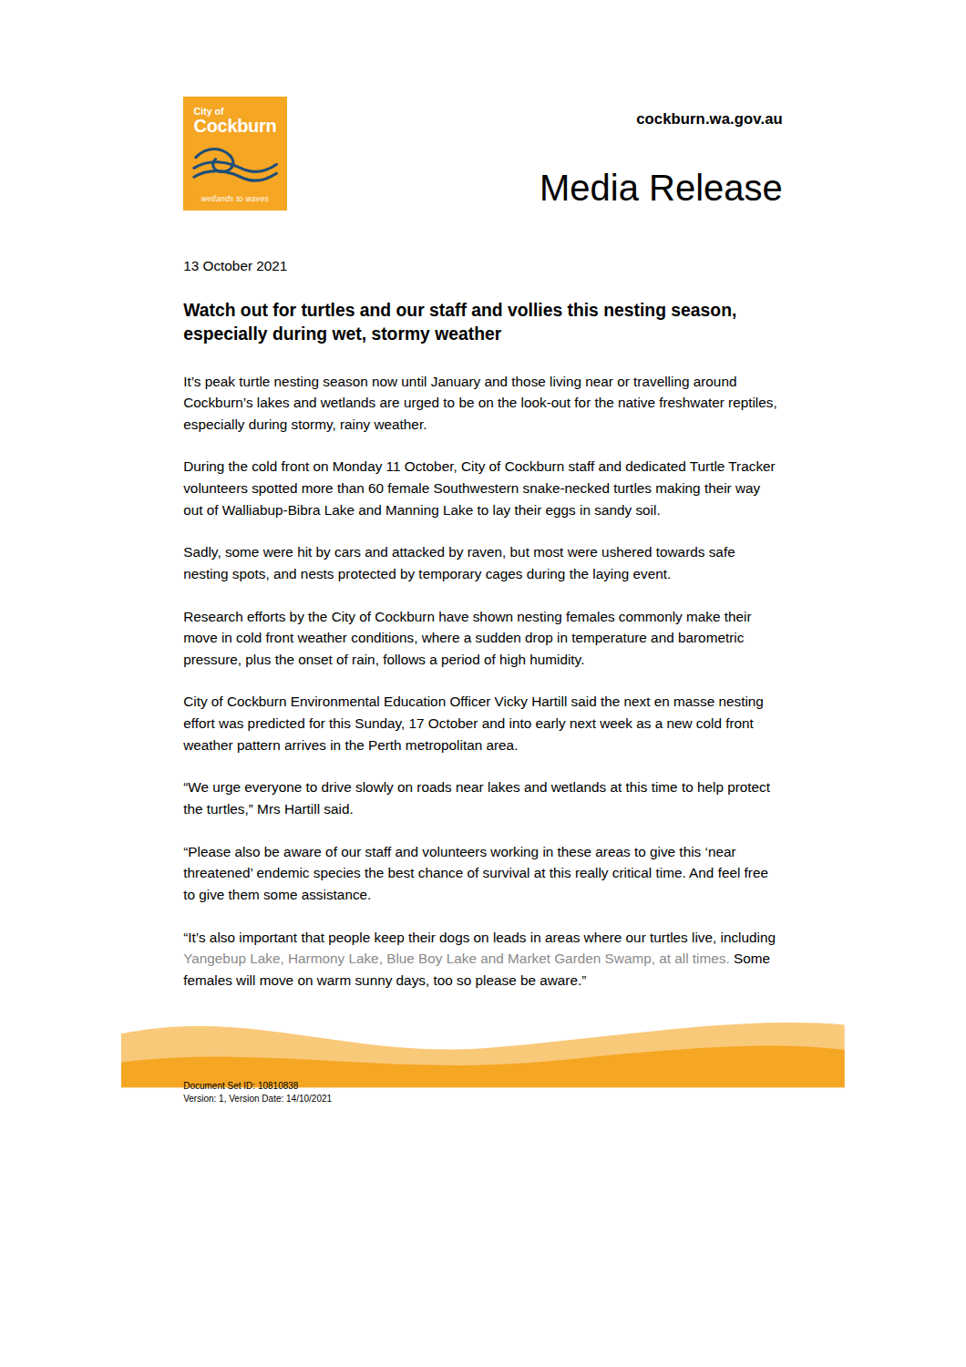City of
Cockburn
wetlands to waves
cockburn.wa.gov.au
Media Release
13 October 2021
Watch out for turtles and our staff and vollies this nesting season, especially during wet, stormy weather
It’s peak turtle nesting season now until January and those living near or travelling around Cockburn’s lakes and wetlands are urged to be on the look-out for the native freshwater reptiles, especially during stormy, rainy weather.
During the cold front on Monday 11 October, City of Cockburn staff and dedicated Turtle Tracker volunteers spotted more than 60 female Southwestern snake-necked turtles making their way out of Walliabup-Bibra Lake and Manning Lake to lay their eggs in sandy soil.
Sadly, some were hit by cars and attacked by raven, but most were ushered towards safe nesting spots, and nests protected by temporary cages during the laying event.
Research efforts by the City of Cockburn have shown nesting females commonly make their move in cold front weather conditions, where a sudden drop in temperature and barometric pressure, plus the onset of rain, follows a period of high humidity.
City of Cockburn Environmental Education Officer Vicky Hartill said the next en masse nesting effort was predicted for this Sunday, 17 October and into early next week as a new cold front weather pattern arrives in the Perth metropolitan area.
“We urge everyone to drive slowly on roads near lakes and wetlands at this time to help protect the turtles,” Mrs Hartill said.
“Please also be aware of our staff and volunteers working in these areas to give this ‘near threatened’ endemic species the best chance of survival at this really critical time. And feel free to give them some assistance.
“It’s also important that people keep their dogs on leads in areas where our turtles live, including Yangebup Lake, Harmony Lake, Blue Boy Lake and Market Garden Swamp, at all times. Some females will move on warm sunny days, too so please be aware.”
Document Set ID: 10810838
Version: 1, Version Date: 14/10/2021